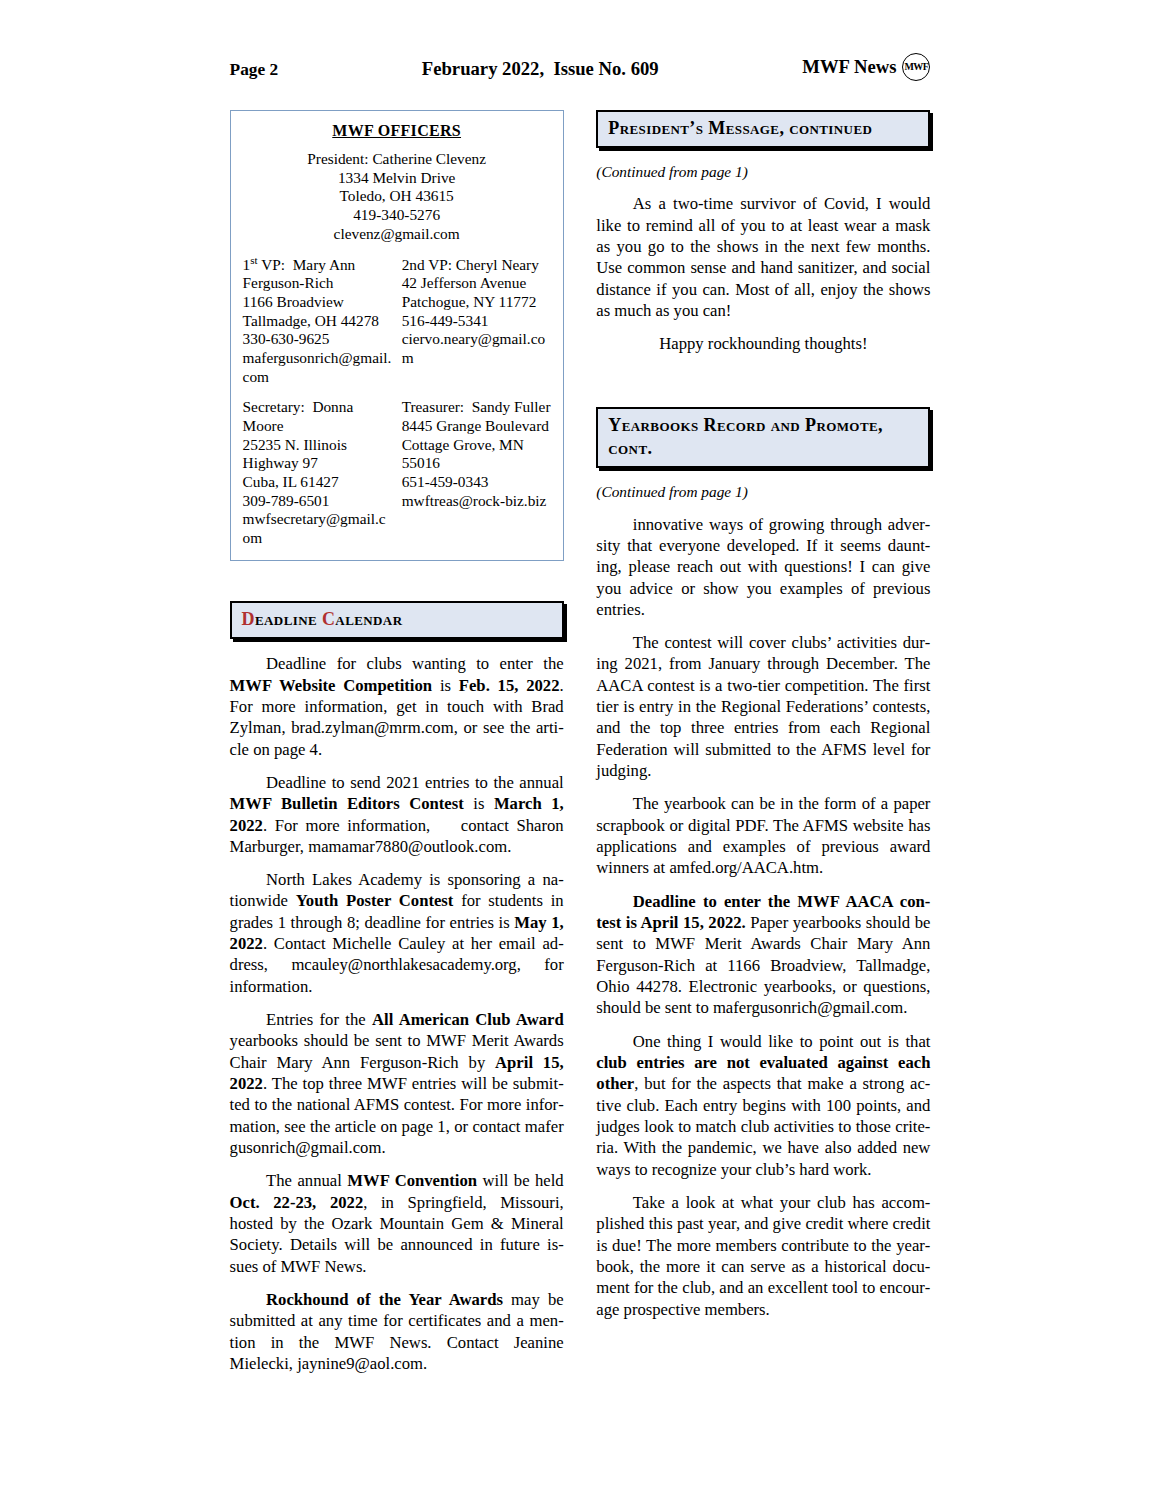Page 2
February 2022, Issue No. 609
MWF News MWF
MWF OFFICERS
President: Catherine Clevenz
1334 Melvin Drive
Toledo, OH 43615
419-340-5276
clevenz@gmail.com
1st VP: Mary Ann Ferguson-Rich
1166 Broadview
Tallmadge, OH 44278
330-630-9625
mafergusonrich@gmail.com
2nd VP: Cheryl Neary
42 Jefferson Avenue
Patchogue, NY 11772
516-449-5341
ciervo.neary@gmail.com
Secretary: Donna Moore
25235 N. Illinois Highway 97
Cuba, IL 61427
309-789-6501
mwfsecretary@gmail.com
Treasurer: Sandy Fuller
8445 Grange Boulevard
Cottage Grove, MN 55016
651-459-0343
mwftreas@rock-biz.biz
Deadline Calendar
Deadline for clubs wanting to enter the MWF Website Competition is Feb. 15, 2022. For more information, get in touch with Brad Zylman, brad.zylman@mrm.com, or see the article on page 4.
Deadline to send 2021 entries to the annual MWF Bulletin Editors Contest is March 1, 2022. For more information, contact Sharon Marburger, mamamar7880@outlook.com.
North Lakes Academy is sponsoring a nationwide Youth Poster Contest for students in grades 1 through 8; deadline for entries is May 1, 2022. Contact Michelle Cauley at her email address, mcauley@northlakesacademy.org, for information.
Entries for the All American Club Award yearbooks should be sent to MWF Merit Awards Chair Mary Ann Ferguson-Rich by April 15, 2022. The top three MWF entries will be submitted to the national AFMS contest. For more information, see the article on page 1, or contact mafergusonrich@gmail.com.
The annual MWF Convention will be held Oct. 22-23, 2022, in Springfield, Missouri, hosted by the Ozark Mountain Gem & Mineral Society. Details will be announced in future issues of MWF News.
Rockhound of the Year Awards may be submitted at any time for certificates and a mention in the MWF News. Contact Jeanine Mielecki, jaynine9@aol.com.
President’s Message, continued
(Continued from page 1)
As a two-time survivor of Covid, I would like to remind all of you to at least wear a mask as you go to the shows in the next few months. Use common sense and hand sanitizer, and social distance if you can. Most of all, enjoy the shows as much as you can!
Happy rockhounding thoughts!
Yearbooks Record and Promote, cont.
(Continued from page 1)
innovative ways of growing through adversity that everyone developed. If it seems daunting, please reach out with questions! I can give you advice or show you examples of previous entries.
The contest will cover clubs’ activities during 2021, from January through December. The AACA contest is a two-tier competition. The first tier is entry in the Regional Federations’ contests, and the top three entries from each Regional Federation will submitted to the AFMS level for judging.
The yearbook can be in the form of a paper scrapbook or digital PDF. The AFMS website has applications and examples of previous award winners at amfed.org/AACA.htm.
Deadline to enter the MWF AACA contest is April 15, 2022. Paper yearbooks should be sent to MWF Merit Awards Chair Mary Ann Ferguson-Rich at 1166 Broadview, Tallmadge, Ohio 44278. Electronic yearbooks, or questions, should be sent to mafergusonrich@gmail.com.
One thing I would like to point out is that club entries are not evaluated against each other, but for the aspects that make a strong active club. Each entry begins with 100 points, and judges look to match club activities to those criteria. With the pandemic, we have also added new ways to recognize your club’s hard work.
Take a look at what your club has accomplished this past year, and give credit where credit is due! The more members contribute to the yearbook, the more it can serve as a historical document for the club, and an excellent tool to encourage prospective members.